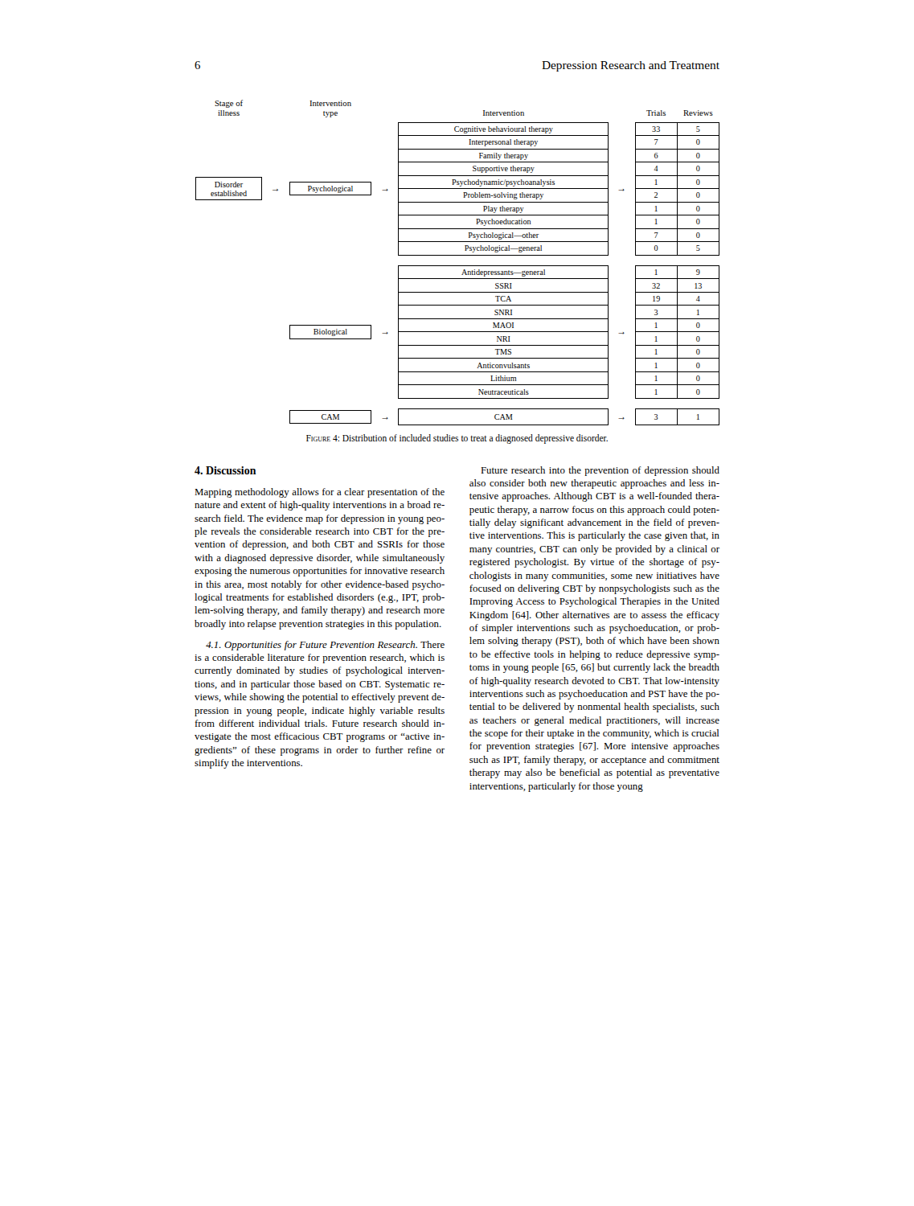6
Depression Research and Treatment
| Stage of illness | | Intervention type | | Intervention | | Trials | Reviews |
| Disorder established | → | Psychological | → | Cognitive behavioural therapy | → | 33 | 5 |
| Interpersonal therapy | 7 | 0 |
| Family therapy | 6 | 0 |
| Supportive therapy | 4 | 0 |
| Psychodynamic/psychoanalysis | 1 | 0 |
| Problem-solving therapy | 2 | 0 |
| Play therapy | 1 | 0 |
| Psychoeducation | 1 | 0 |
| Psychological—other | 7 | 0 |
| Psychological—general | 0 | 5 |
| | | Biological | → | Antidepressants—general | → | 1 | 9 |
| | | SSRI | 32 | 13 |
| | | TCA | 19 | 4 |
| | | SNRI | 3 | 1 |
| | | MAOI | 1 | 0 |
| | | NRI | 1 | 0 |
| | | TMS | 1 | 0 |
| | | Anticonvulsants | 1 | 0 |
| | | Lithium | 1 | 0 |
| | | Neutraceuticals | 1 | 0 |
| | | CAM | → | CAM | → | 3 | 1 |
Figure 4: Distribution of included studies to treat a diagnosed depressive disorder.
4. Discussion
Mapping methodology allows for a clear presentation of the nature and extent of high-quality interventions in a broad research field. The evidence map for depression in young people reveals the considerable research into CBT for the prevention of depression, and both CBT and SSRIs for those with a diagnosed depressive disorder, while simultaneously exposing the numerous opportunities for innovative research in this area, most notably for other evidence-based psychological treatments for established disorders (e.g., IPT, problem-solving therapy, and family therapy) and research more broadly into relapse prevention strategies in this population.
4.1. Opportunities for Future Prevention Research. There is a considerable literature for prevention research, which is currently dominated by studies of psychological interventions, and in particular those based on CBT. Systematic reviews, while showing the potential to effectively prevent depression in young people, indicate highly variable results from different individual trials. Future research should investigate the most efficacious CBT programs or “active ingredients” of these programs in order to further refine or simplify the interventions.
Future research into the prevention of depression should also consider both new therapeutic approaches and less intensive approaches. Although CBT is a well-founded therapeutic therapy, a narrow focus on this approach could potentially delay significant advancement in the field of preventive interventions. This is particularly the case given that, in many countries, CBT can only be provided by a clinical or registered psychologist. By virtue of the shortage of psychologists in many communities, some new initiatives have focused on delivering CBT by nonpsychologists such as the Improving Access to Psychological Therapies in the United Kingdom [64]. Other alternatives are to assess the efficacy of simpler interventions such as psychoeducation, or problem solving therapy (PST), both of which have been shown to be effective tools in helping to reduce depressive symptoms in young people [65, 66] but currently lack the breadth of high-quality research devoted to CBT. That low-intensity interventions such as psychoeducation and PST have the potential to be delivered by nonmental health specialists, such as teachers or general medical practitioners, will increase the scope for their uptake in the community, which is crucial for prevention strategies [67]. More intensive approaches such as IPT, family therapy, or acceptance and commitment therapy may also be beneficial as potential as preventative interventions, particularly for those young